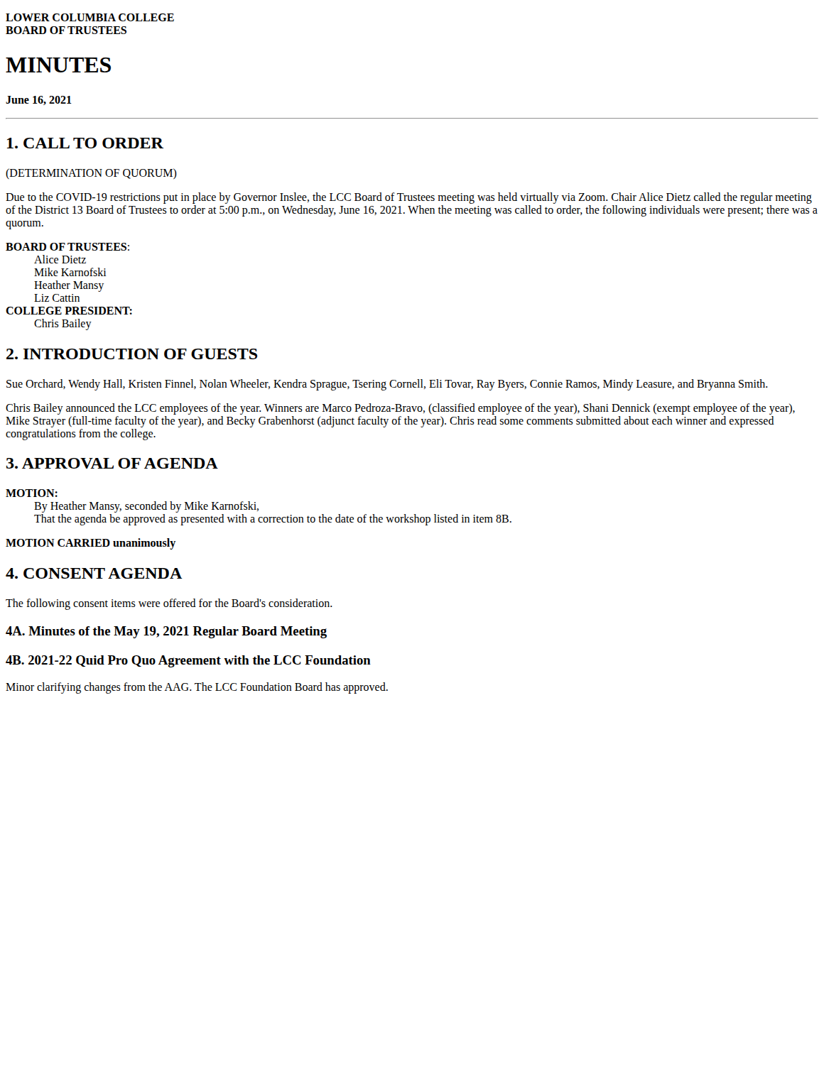LOWER COLUMBIA COLLEGE
BOARD OF TRUSTEES
MINUTES
June 16, 2021
1. CALL TO ORDER
(DETERMINATION OF QUORUM)
Due to the COVID-19 restrictions put in place by Governor Inslee, the LCC Board of Trustees meeting was held virtually via Zoom. Chair Alice Dietz called the regular meeting of the District 13 Board of Trustees to order at 5:00 p.m., on Wednesday, June 16, 2021. When the meeting was called to order, the following individuals were present; there was a quorum.
BOARD OF TRUSTEES:
Alice Dietz
Mike Karnofski
Heather Mansy
Liz Cattin
COLLEGE PRESIDENT:
Chris Bailey
2. INTRODUCTION OF GUESTS
Sue Orchard, Wendy Hall, Kristen Finnel, Nolan Wheeler, Kendra Sprague, Tsering Cornell, Eli Tovar, Ray Byers, Connie Ramos, Mindy Leasure, and Bryanna Smith.
Chris Bailey announced the LCC employees of the year. Winners are Marco Pedroza-Bravo, (classified employee of the year), Shani Dennick (exempt employee of the year), Mike Strayer (full-time faculty of the year), and Becky Grabenhorst (adjunct faculty of the year). Chris read some comments submitted about each winner and expressed congratulations from the college.
3. APPROVAL OF AGENDA
MOTION:
By Heather Mansy, seconded by Mike Karnofski,
That the agenda be approved as presented with a correction to the date of the workshop listed in item 8B.
MOTION CARRIED unanimously
4. CONSENT AGENDA
The following consent items were offered for the Board's consideration.
4A. Minutes of the May 19, 2021 Regular Board Meeting
4B. 2021-22 Quid Pro Quo Agreement with the LCC Foundation
Minor clarifying changes from the AAG. The LCC Foundation Board has approved.